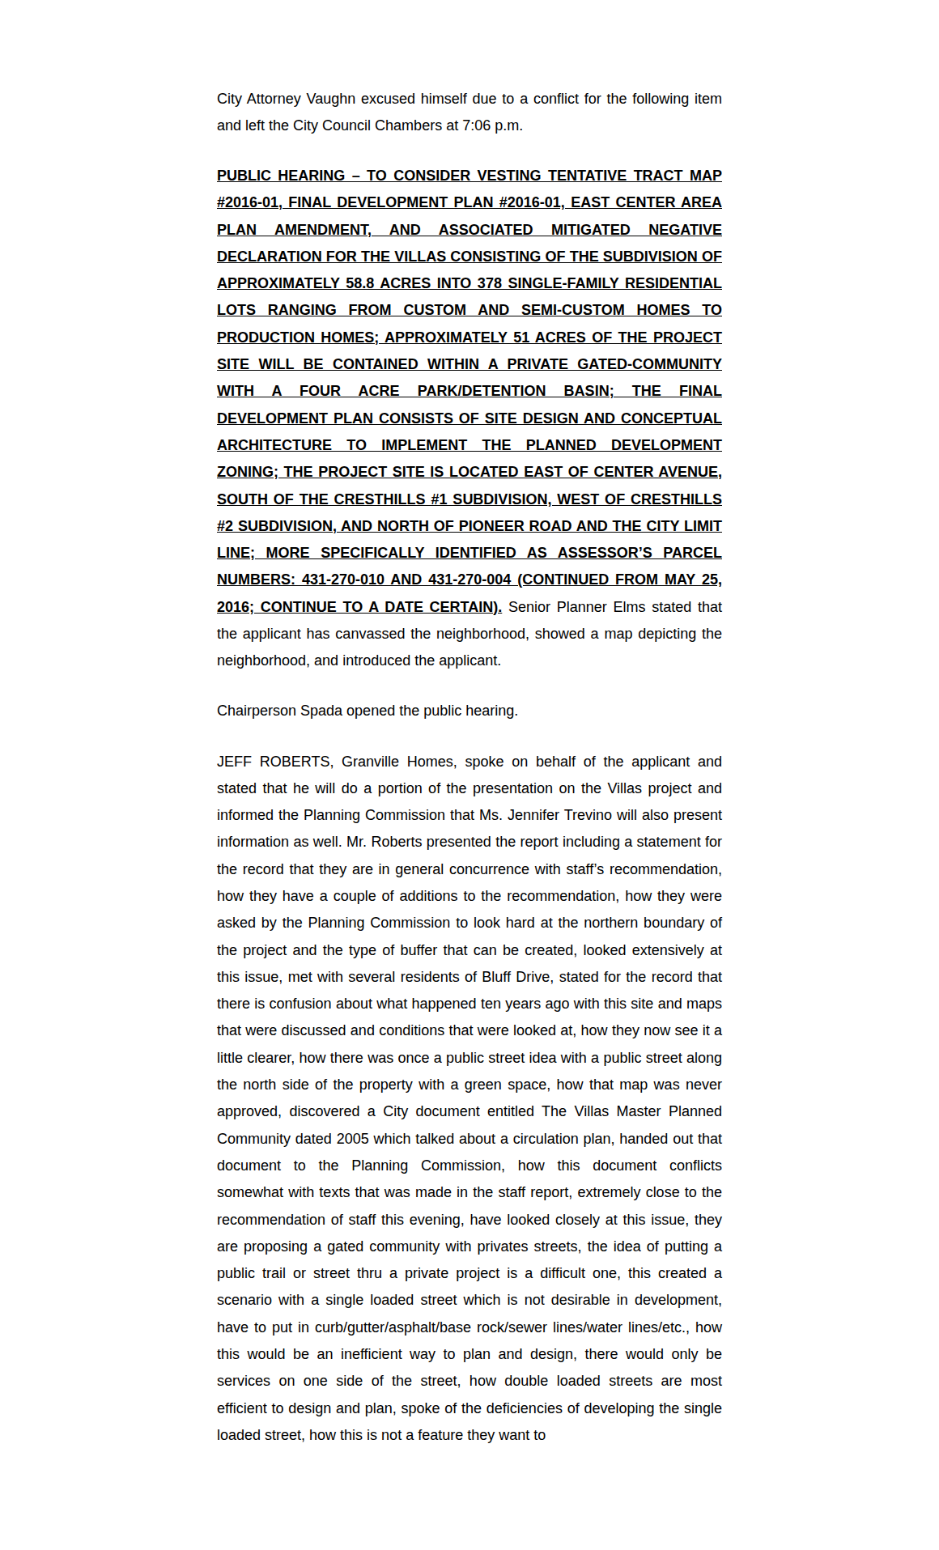City Attorney Vaughn excused himself due to a conflict for the following item and left the City Council Chambers at 7:06 p.m.
PUBLIC HEARING – TO CONSIDER VESTING TENTATIVE TRACT MAP #2016-01, FINAL DEVELOPMENT PLAN #2016-01, EAST CENTER AREA PLAN AMENDMENT, AND ASSOCIATED MITIGATED NEGATIVE DECLARATION FOR THE VILLAS CONSISTING OF THE SUBDIVISION OF APPROXIMATELY 58.8 ACRES INTO 378 SINGLE-FAMILY RESIDENTIAL LOTS RANGING FROM CUSTOM AND SEMI-CUSTOM HOMES TO PRODUCTION HOMES; APPROXIMATELY 51 ACRES OF THE PROJECT SITE WILL BE CONTAINED WITHIN A PRIVATE GATED-COMMUNITY WITH A FOUR ACRE PARK/DETENTION BASIN; THE FINAL DEVELOPMENT PLAN CONSISTS OF SITE DESIGN AND CONCEPTUAL ARCHITECTURE TO IMPLEMENT THE PLANNED DEVELOPMENT ZONING; THE PROJECT SITE IS LOCATED EAST OF CENTER AVENUE, SOUTH OF THE CRESTHILLS #1 SUBDIVISION, WEST OF CRESTHILLS #2 SUBDIVISION, AND NORTH OF PIONEER ROAD AND THE CITY LIMIT LINE; MORE SPECIFICALLY IDENTIFIED AS ASSESSOR’S PARCEL NUMBERS: 431-270-010 AND 431-270-004 (CONTINUED FROM MAY 25, 2016; CONTINUE TO A DATE CERTAIN). Senior Planner Elms stated that the applicant has canvassed the neighborhood, showed a map depicting the neighborhood, and introduced the applicant.
Chairperson Spada opened the public hearing.
JEFF ROBERTS, Granville Homes, spoke on behalf of the applicant and stated that he will do a portion of the presentation on the Villas project and informed the Planning Commission that Ms. Jennifer Trevino will also present information as well. Mr. Roberts presented the report including a statement for the record that they are in general concurrence with staff’s recommendation, how they have a couple of additions to the recommendation, how they were asked by the Planning Commission to look hard at the northern boundary of the project and the type of buffer that can be created, looked extensively at this issue, met with several residents of Bluff Drive, stated for the record that there is confusion about what happened ten years ago with this site and maps that were discussed and conditions that were looked at, how they now see it a little clearer, how there was once a public street idea with a public street along the north side of the property with a green space, how that map was never approved, discovered a City document entitled The Villas Master Planned Community dated 2005 which talked about a circulation plan, handed out that document to the Planning Commission, how this document conflicts somewhat with texts that was made in the staff report, extremely close to the recommendation of staff this evening, have looked closely at this issue, they are proposing a gated community with privates streets, the idea of putting a public trail or street thru a private project is a difficult one, this created a scenario with a single loaded street which is not desirable in development, have to put in curb/gutter/asphalt/base rock/sewer lines/water lines/etc., how this would be an inefficient way to plan and design, there would only be services on one side of the street, how double loaded streets are most efficient to design and plan, spoke of the deficiencies of developing the single loaded street, how this is not a feature they want to